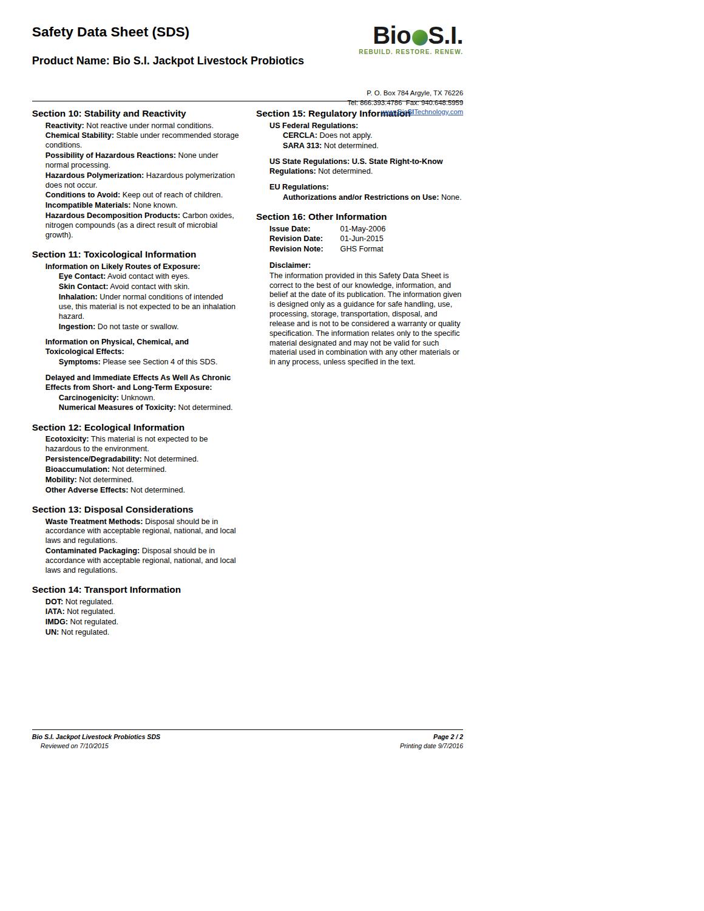Bio S.I.
REBUILD. RESTORE. RENEW.
Safety Data Sheet (SDS)
Product Name: Bio S.I. Jackpot Livestock Probiotics
P. O. Box 784 Argyle, TX 76226
Tel: 866.393.4786 Fax: 940.648.5959
www.BioSITechnology.com
Section 10: Stability and Reactivity
Reactivity: Not reactive under normal conditions.
Chemical Stability: Stable under recommended storage conditions.
Possibility of Hazardous Reactions: None under normal processing.
Hazardous Polymerization: Hazardous polymerization does not occur.
Conditions to Avoid: Keep out of reach of children.
Incompatible Materials: None known.
Hazardous Decomposition Products: Carbon oxides, nitrogen compounds (as a direct result of microbial growth).
Section 11: Toxicological Information
Information on Likely Routes of Exposure:
Eye Contact: Avoid contact with eyes.
Skin Contact: Avoid contact with skin.
Inhalation: Under normal conditions of intended use, this material is not expected to be an inhalation hazard.
Ingestion: Do not taste or swallow.
Information on Physical, Chemical, and Toxicological Effects:
Symptoms: Please see Section 4 of this SDS.
Delayed and Immediate Effects As Well As Chronic Effects from Short- and Long-Term Exposure:
Carcinogenicity: Unknown.
Numerical Measures of Toxicity: Not determined.
Section 12: Ecological Information
Ecotoxicity: This material is not expected to be hazardous to the environment.
Persistence/Degradability: Not determined.
Bioaccumulation: Not determined.
Mobility: Not determined.
Other Adverse Effects: Not determined.
Section 13: Disposal Considerations
Waste Treatment Methods: Disposal should be in accordance with acceptable regional, national, and local laws and regulations.
Contaminated Packaging: Disposal should be in accordance with acceptable regional, national, and local laws and regulations.
Section 14: Transport Information
DOT: Not regulated.
IATA: Not regulated.
IMDG: Not regulated.
UN: Not regulated.
Section 15: Regulatory Information
US Federal Regulations:
CERCLA: Does not apply.
SARA 313: Not determined.
US State Regulations: U.S. State Right-to-Know Regulations: Not determined.
EU Regulations:
Authorizations and/or Restrictions on Use: None.
Section 16: Other Information
| Issue Date: | 01-May-2006 |
| Revision Date: | 01-Jun-2015 |
| Revision Note: | GHS Format |
Disclaimer:
The information provided in this Safety Data Sheet is correct to the best of our knowledge, information, and belief at the date of its publication. The information given is designed only as a guidance for safe handling, use, processing, storage, transportation, disposal, and release and is not to be considered a warranty or quality specification. The information relates only to the specific material designated and may not be valid for such material used in combination with any other materials or in any process, unless specified in the text.
Bio S.I. Jackpot Livestock Probiotics SDS
Reviewed on 7/10/2015
Page 2 / 2
Printing date 9/7/2016